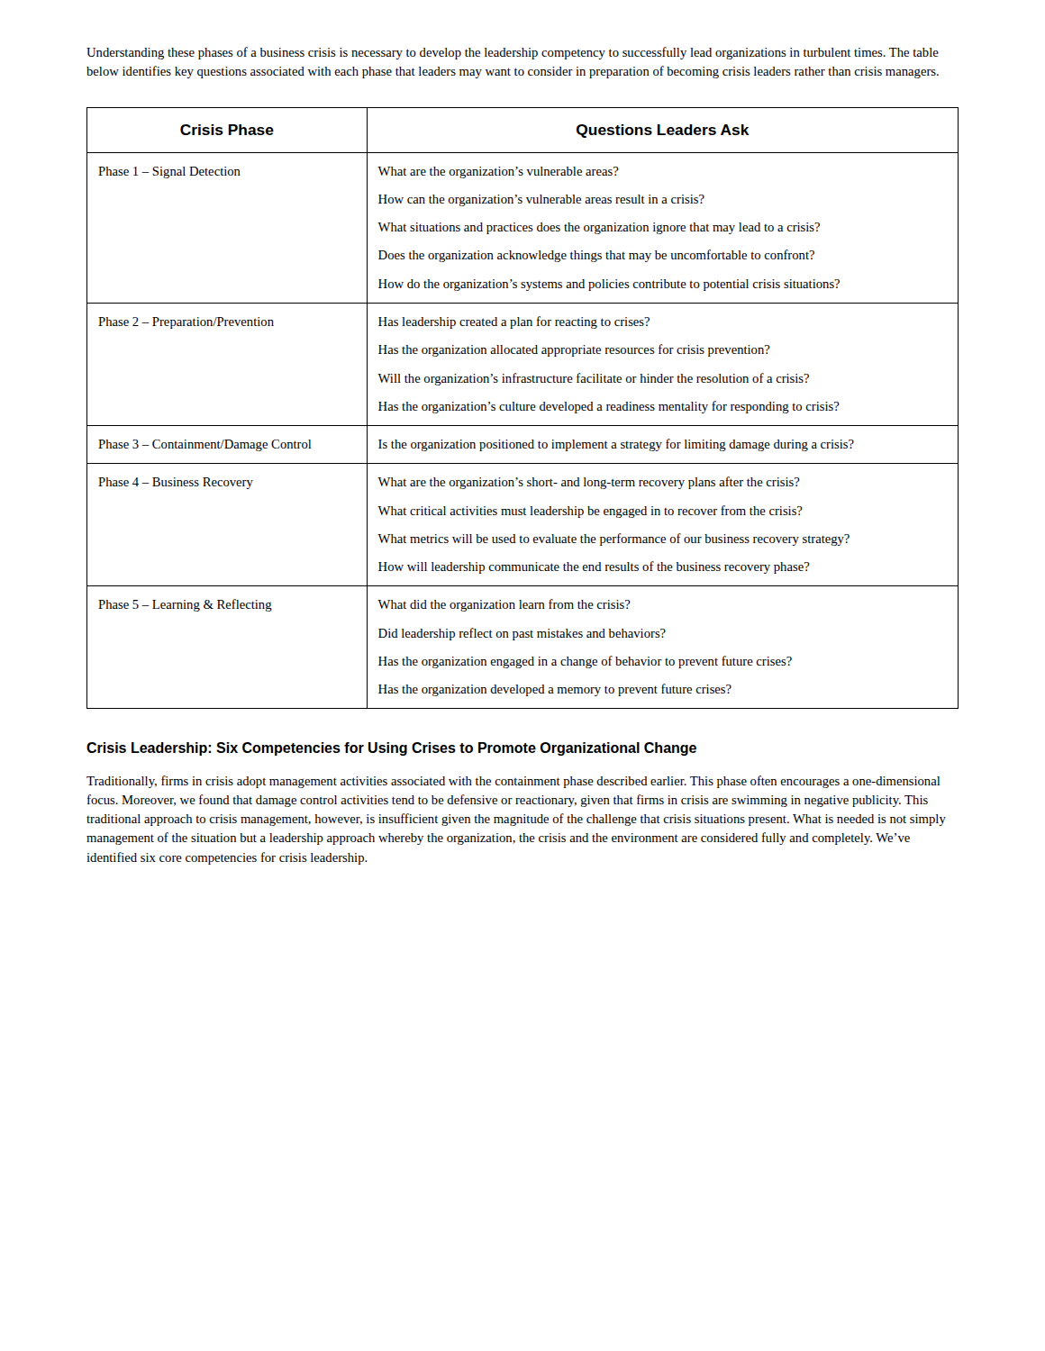Understanding these phases of a business crisis is necessary to develop the leadership competency to successfully lead organizations in turbulent times. The table below identifies key questions associated with each phase that leaders may want to consider in preparation of becoming crisis leaders rather than crisis managers.
| Crisis Phase | Questions Leaders Ask |
| --- | --- |
| Phase 1 – Signal Detection | What are the organization’s vulnerable areas? How can the organization’s vulnerable areas result in a crisis? What situations and practices does the organization ignore that may lead to a crisis? Does the organization acknowledge things that may be uncomfortable to confront? How do the organization’s systems and policies contribute to potential crisis situations? |
| Phase 2 – Preparation/Prevention | Has leadership created a plan for reacting to crises? Has the organization allocated appropriate resources for crisis prevention? Will the organization’s infrastructure facilitate or hinder the resolution of a crisis? Has the organization’s culture developed a readiness mentality for responding to crisis? |
| Phase 3 – Containment/Damage Control | Is the organization positioned to implement a strategy for limiting damage during a crisis? |
| Phase 4 – Business Recovery | What are the organization’s short- and long-term recovery plans after the crisis? What critical activities must leadership be engaged in to recover from the crisis? What metrics will be used to evaluate the performance of our business recovery strategy? How will leadership communicate the end results of the business recovery phase? |
| Phase 5 – Learning & Reflecting | What did the organization learn from the crisis? Did leadership reflect on past mistakes and behaviors? Has the organization engaged in a change of behavior to prevent future crises? Has the organization developed a memory to prevent future crises? |
Crisis Leadership: Six Competencies for Using Crises to Promote Organizational Change
Traditionally, firms in crisis adopt management activities associated with the containment phase described earlier. This phase often encourages a one-dimensional focus. Moreover, we found that damage control activities tend to be defensive or reactionary, given that firms in crisis are swimming in negative publicity. This traditional approach to crisis management, however, is insufficient given the magnitude of the challenge that crisis situations present. What is needed is not simply management of the situation but a leadership approach whereby the organization, the crisis and the environment are considered fully and completely. We’ve identified six core competencies for crisis leadership.